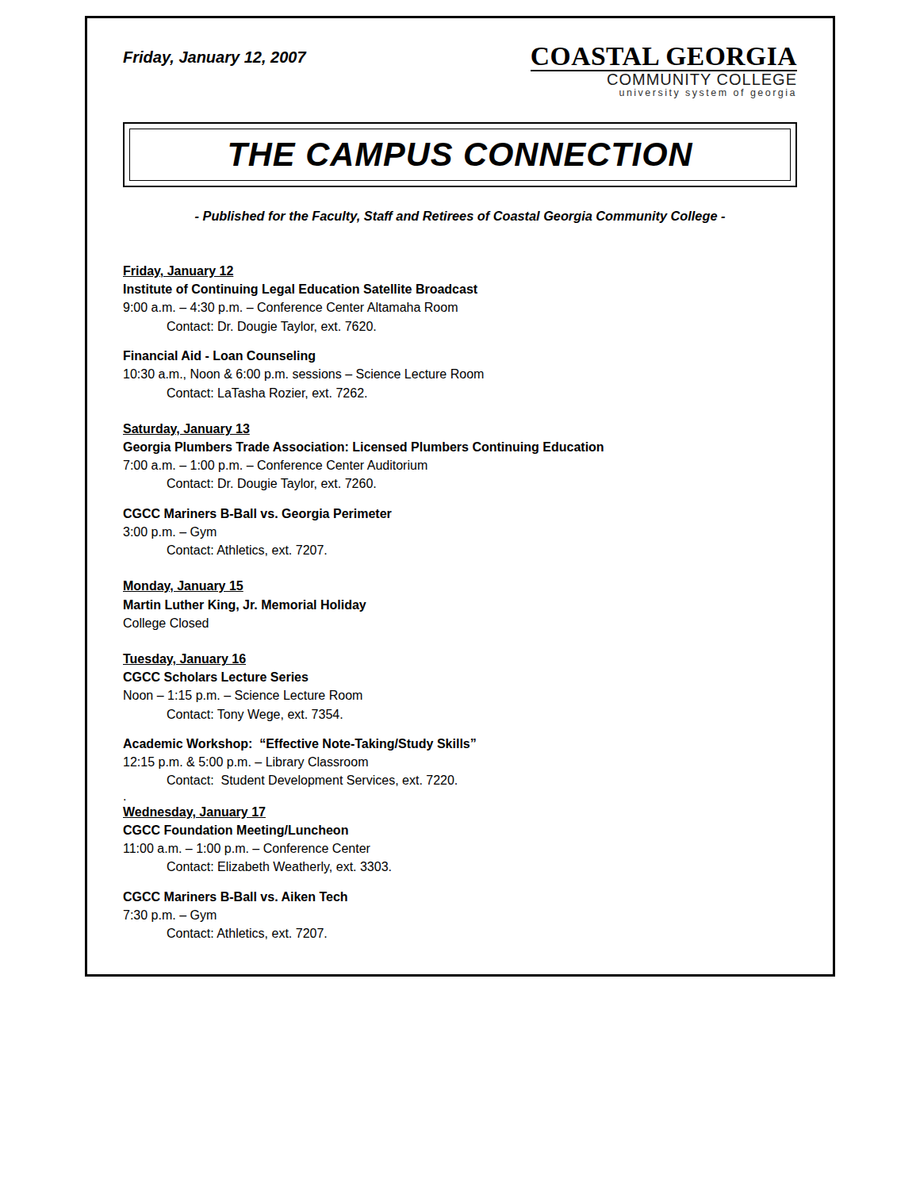Friday, January 12, 2007
COASTAL GEORGIA
COMMUNITY COLLEGE
university system of georgia
THE CAMPUS CONNECTION
- Published for the Faculty, Staff and Retirees of Coastal Georgia Community College -
Friday, January 12
Institute of Continuing Legal Education Satellite Broadcast
9:00 a.m. – 4:30 p.m. – Conference Center Altamaha Room
Contact: Dr. Dougie Taylor, ext. 7620.
Financial Aid - Loan Counseling
10:30 a.m., Noon & 6:00 p.m. sessions – Science Lecture Room
Contact: LaTasha Rozier, ext. 7262.
Saturday, January 13
Georgia Plumbers Trade Association: Licensed Plumbers Continuing Education
7:00 a.m. – 1:00 p.m. – Conference Center Auditorium
Contact: Dr. Dougie Taylor, ext. 7260.
CGCC Mariners B-Ball vs. Georgia Perimeter
3:00 p.m. – Gym
Contact: Athletics, ext. 7207.
Monday, January 15
Martin Luther King, Jr. Memorial Holiday
College Closed
Tuesday, January 16
CGCC Scholars Lecture Series
Noon – 1:15 p.m. – Science Lecture Room
Contact: Tony Wege, ext. 7354.
Academic Workshop: “Effective Note-Taking/Study Skills”
12:15 p.m. & 5:00 p.m. – Library Classroom
Contact: Student Development Services, ext. 7220.
.
Wednesday, January 17
CGCC Foundation Meeting/Luncheon
11:00 a.m. – 1:00 p.m. – Conference Center
Contact: Elizabeth Weatherly, ext. 3303.
CGCC Mariners B-Ball vs. Aiken Tech
7:30 p.m. – Gym
Contact: Athletics, ext. 7207.